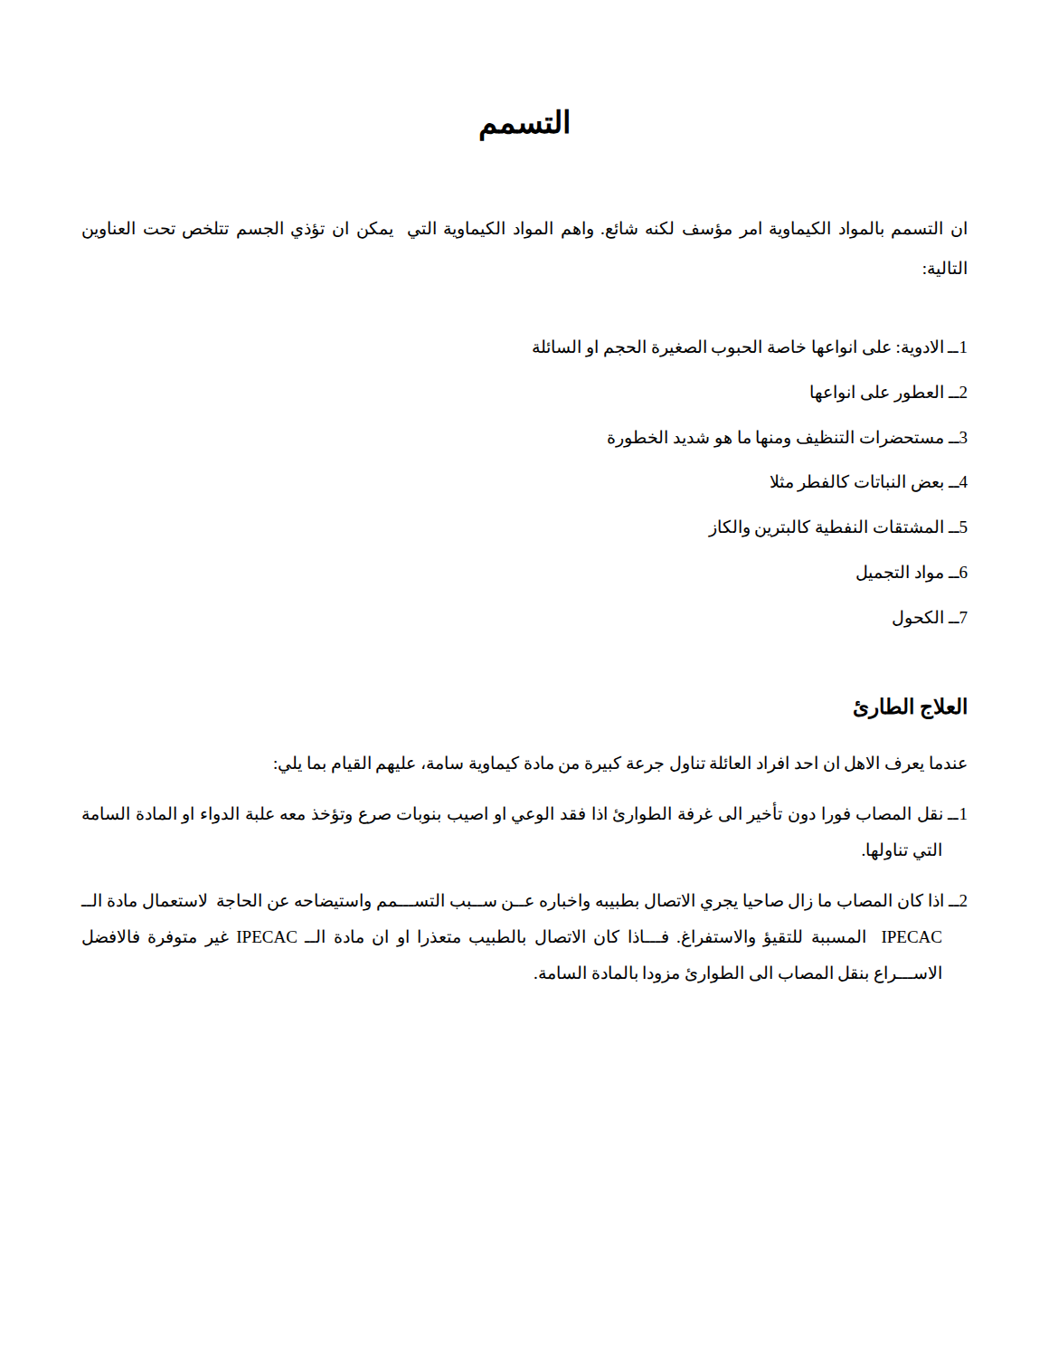التسمم
ان التسمم بالمواد الكيماوية امر مؤسف لكنه شائع. واهم المواد الكيماوية التي يمكن ان تؤذي الجسم تتلخص تحت العناوين التالية:
1ــ الادوية: على انواعها خاصة الحبوب الصغيرة الحجم او السائلة
2ــ العطور على انواعها
3ــ مستحضرات التنظيف ومنها ما هو شديد الخطورة
4ــ بعض النباتات كالفطر مثلا
5ــ المشتقات النفطية كالبترين والكاز
6ــ مواد التجميل
7ــ الكحول
العلاج الطارئ
عندما يعرف الاهل ان احد افراد العائلة تناول جرعة كبيرة من مادة كيماوية سامة، عليهم القيام بما يلي:
1ــ نقل المصاب فورا دون تأخير الى غرفة الطوارئ اذا فقد الوعي او اصيب بنوبات صرع وتؤخذ معه علبة الدواء او المادة السامة التي تناولها.
2ــ اذا كان المصاب ما زال صاحيا يجري الاتصال بطبيبه واخباره عــن ســبب التســـمم واستيضاحه عن الحاجة لاستعمال مادة الــ IPECAC المسببة للتقيؤ والاستفراغ. فـــاذا كان الاتصال بالطبيب متعذرا او ان مادة الــ IPECAC غير متوفرة فالافضل الاســـراع بنقل المصاب الى الطوارئ مزودا بالمادة السامة.